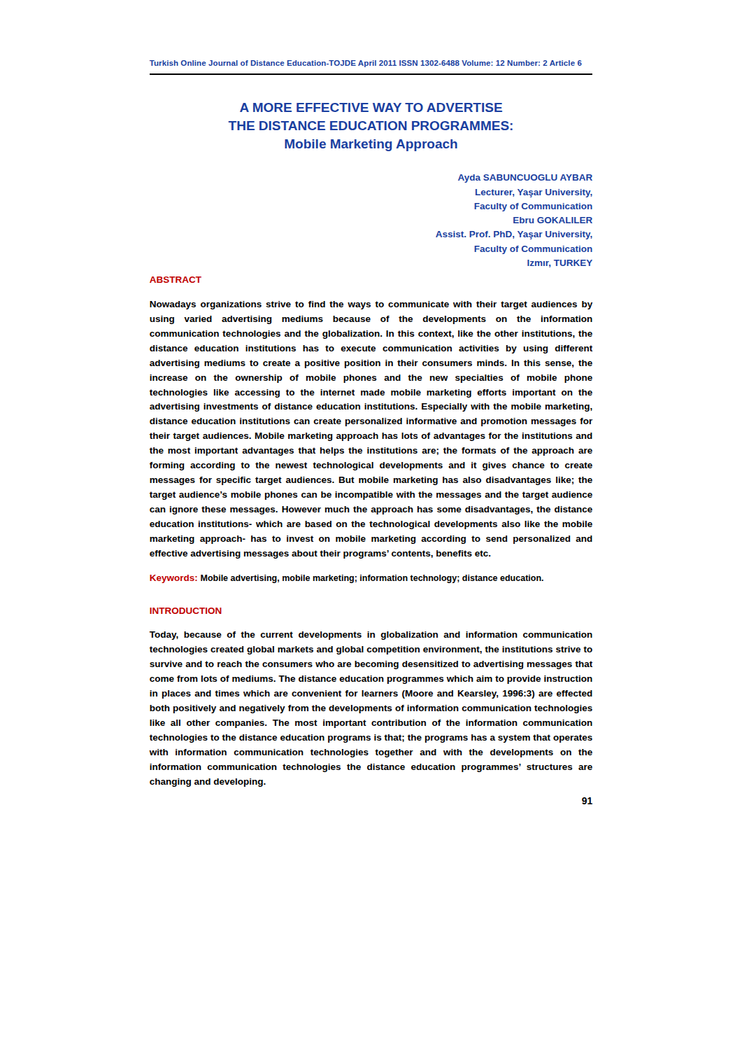Turkish Online Journal of Distance Education-TOJDE April 2011 ISSN 1302-6488 Volume: 12 Number: 2 Article 6
A MORE EFFECTIVE WAY TO ADVERTISE THE DISTANCE EDUCATION PROGRAMMES: Mobile Marketing Approach
Ayda SABUNCUOGLU AYBAR Lecturer, Yaşar University, Faculty of Communication Ebru GOKALILER Assist. Prof. PhD, Yaşar University, Faculty of Communication Izmır, TURKEY
ABSTRACT
Nowadays organizations strive to find the ways to communicate with their target audiences by using varied advertising mediums because of the developments on the information communication technologies and the globalization. In this context, like the other institutions, the distance education institutions has to execute communication activities by using different advertising mediums to create a positive position in their consumers minds. In this sense, the increase on the ownership of mobile phones and the new specialties of mobile phone technologies like accessing to the internet made mobile marketing efforts important on the advertising investments of distance education institutions. Especially with the mobile marketing, distance education institutions can create personalized informative and promotion messages for their target audiences. Mobile marketing approach has lots of advantages for the institutions and the most important advantages that helps the institutions are; the formats of the approach are forming according to the newest technological developments and it gives chance to create messages for specific target audiences. But mobile marketing has also disadvantages like; the target audience’s mobile phones can be incompatible with the messages and the target audience can ignore these messages. However much the approach has some disadvantages, the distance education institutions- which are based on the technological developments also like the mobile marketing approach- has to invest on mobile marketing according to send personalized and effective advertising messages about their programs’ contents, benefits etc.
Keywords: Mobile advertising, mobile marketing; information technology; distance education.
INTRODUCTION
Today, because of the current developments in globalization and information communication technologies created global markets and global competition environment, the institutions strive to survive and to reach the consumers who are becoming desensitized to advertising messages that come from lots of mediums. The distance education programmes which aim to provide instruction in places and times which are convenient for learners (Moore and Kearsley, 1996:3) are effected both positively and negatively from the developments of information communication technologies like all other companies. The most important contribution of the information communication technologies to the distance education programs is that; the programs has a system that operates with information communication technologies together and with the developments on the information communication technologies the distance education programmes’ structures are changing and developing.
91